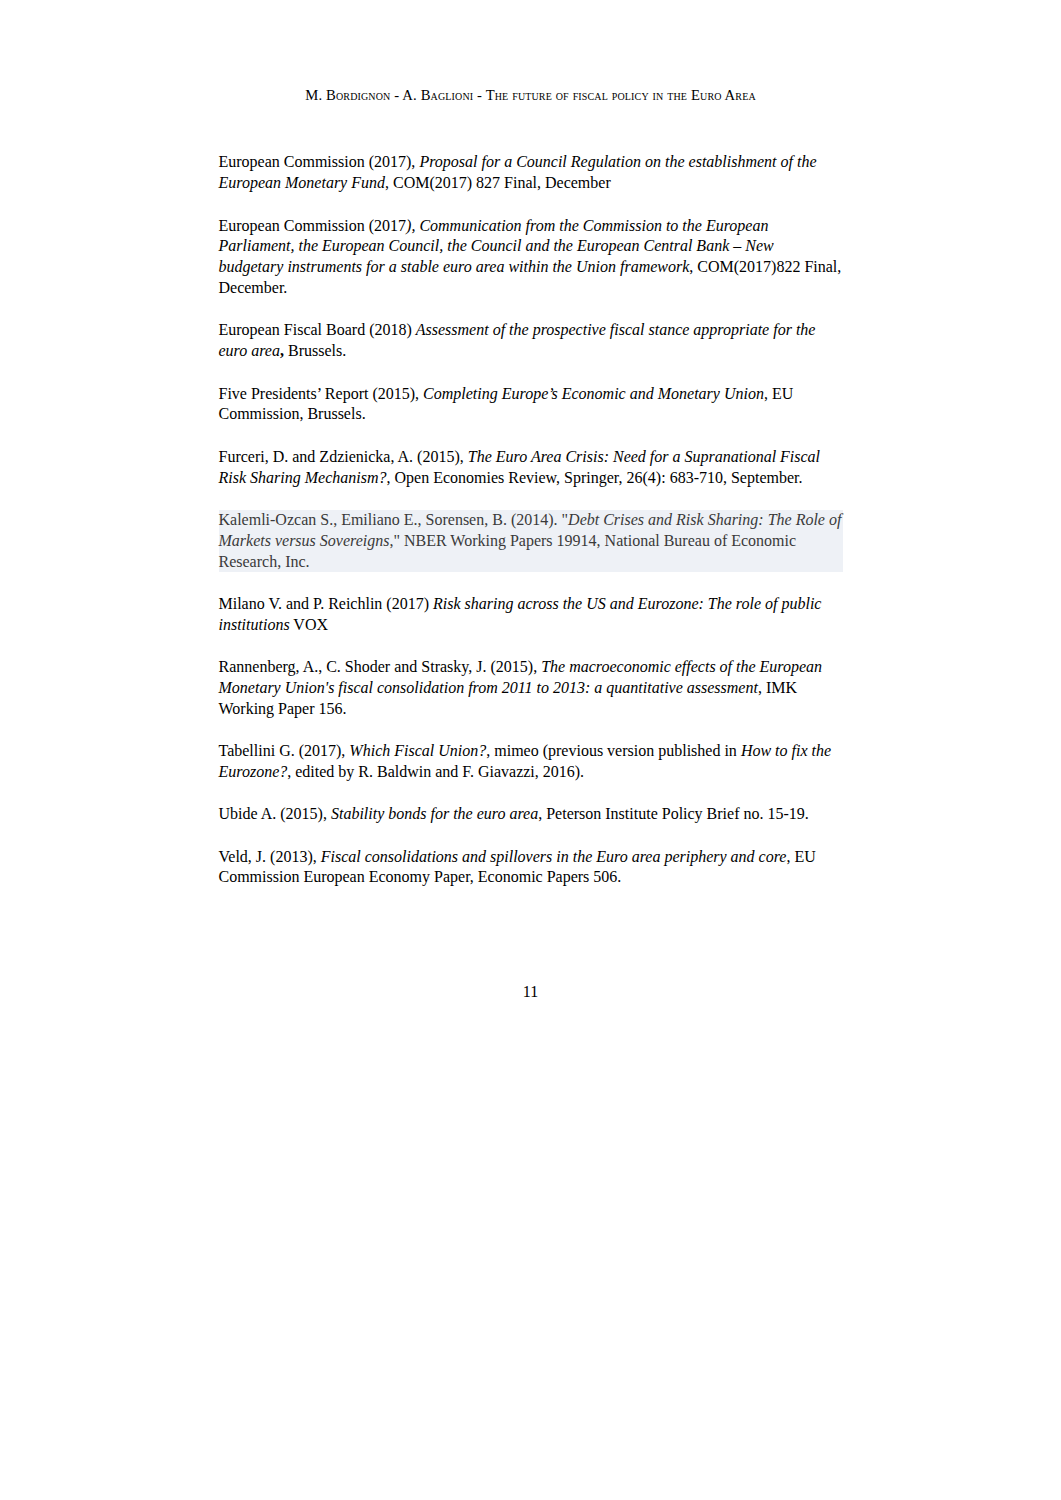M. Bordignon - A. Baglioni - The future of fiscal policy in the Euro Area
European Commission (2017), Proposal for a Council Regulation on the establishment of the European Monetary Fund, COM(2017) 827 Final, December
European Commission (2017), Communication from the Commission to the European Parliament, the European Council, the Council and the European Central Bank – New budgetary instruments for a stable euro area within the Union framework, COM(2017)822 Final, December.
European Fiscal Board (2018) Assessment of the prospective fiscal stance appropriate for the euro area, Brussels.
Five Presidents’ Report (2015), Completing Europe’s Economic and Monetary Union, EU Commission, Brussels.
Furceri, D. and Zdzienicka, A. (2015), The Euro Area Crisis: Need for a Supranational Fiscal Risk Sharing Mechanism?, Open Economies Review, Springer, 26(4): 683-710, September.
Kalemli-Ozcan S., Emiliano E., Sorensen, B. (2014). "Debt Crises and Risk Sharing: The Role of Markets versus Sovereigns," NBER Working Papers 19914, National Bureau of Economic Research, Inc.
Milano V. and P. Reichlin (2017) Risk sharing across the US and Eurozone: The role of public institutions VOX
Rannenberg, A., C. Shoder and Strasky, J. (2015), The macroeconomic effects of the European Monetary Union's fiscal consolidation from 2011 to 2013: a quantitative assessment, IMK Working Paper 156.
Tabellini G. (2017), Which Fiscal Union?, mimeo (previous version published in How to fix the Eurozone?, edited by R. Baldwin and F. Giavazzi, 2016).
Ubide A. (2015), Stability bonds for the euro area, Peterson Institute Policy Brief no. 15-19.
Veld, J. (2013), Fiscal consolidations and spillovers in the Euro area periphery and core, EU Commission European Economy Paper, Economic Papers 506.
11